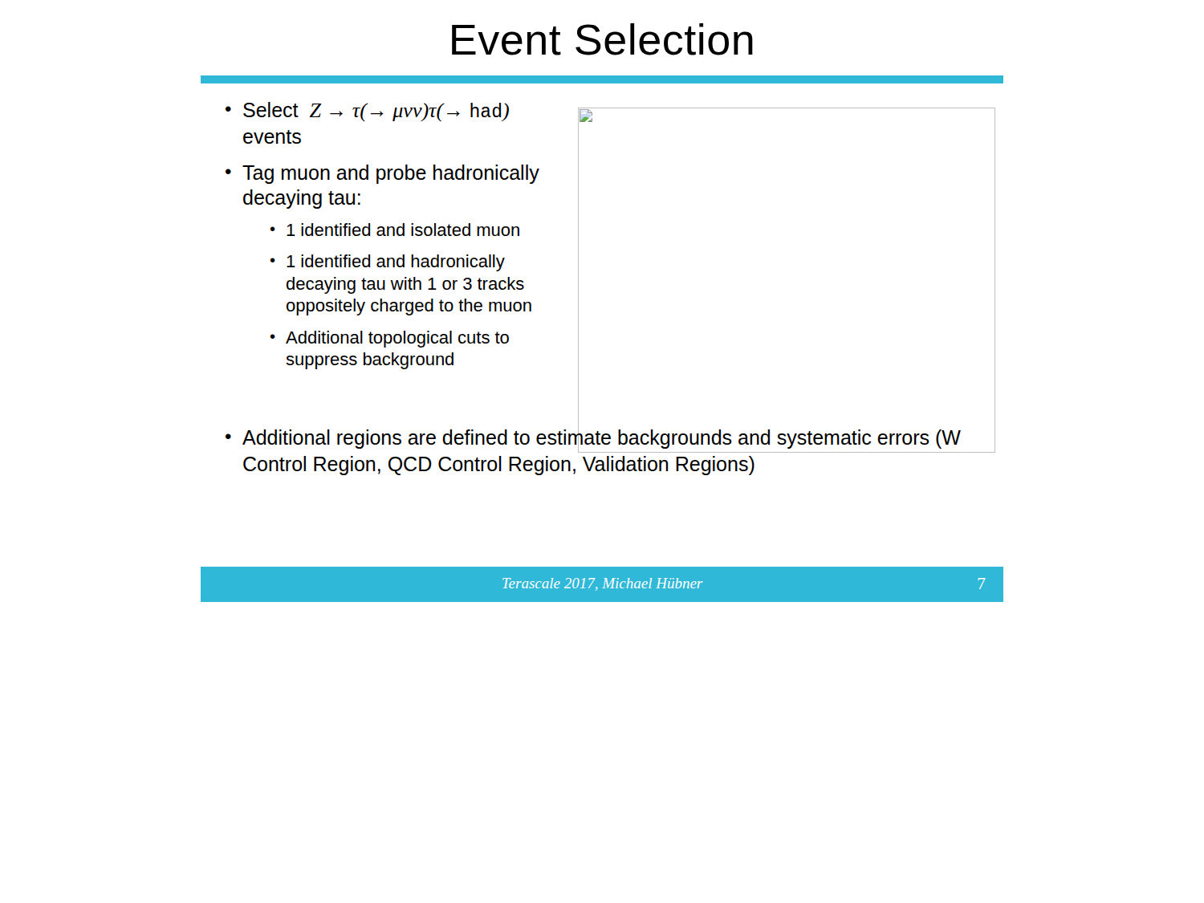Event Selection
Select Z → τ(→ μνν)τ(→ had) events
Tag muon and probe hadronically decaying tau:
1 identified and isolated muon
1 identified and hadronically decaying tau with 1 or 3 tracks oppositely charged to the muon
Additional topological cuts to suppress background
Additional regions are defined to estimate backgrounds and systematic errors (W Control Region, QCD Control Region, Validation Regions)
Terascale 2017, Michael Hübner
7